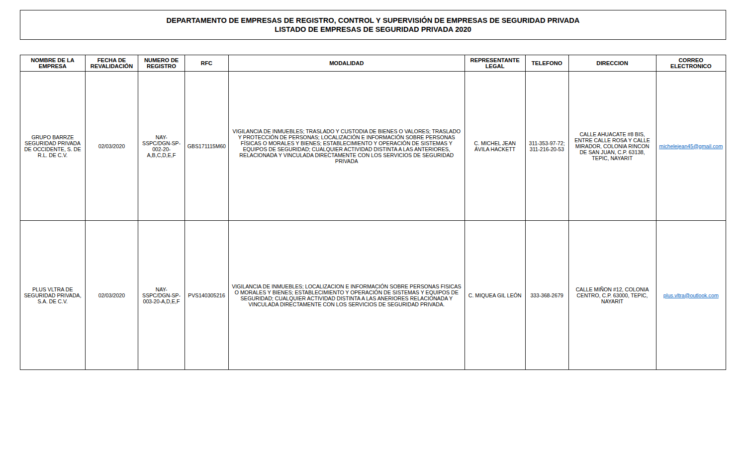DEPARTAMENTO DE EMPRESAS DE REGISTRO, CONTROL Y SUPERVISIÓN DE EMPRESAS DE SEGURIDAD PRIVADA
LISTADO DE EMPRESAS DE SEGURIDAD PRIVADA 2020
| NOMBRE DE LA EMPRESA | FECHA DE REVALIDACIÓN | NUMERO DE REGISTRO | RFC | MODALIDAD | REPRESENTANTE LEGAL | TELEFONO | DIRECCION | CORREO ELECTRONICO |
| --- | --- | --- | --- | --- | --- | --- | --- | --- |
| GRUPO BARRZE SEGURIDAD PRIVADA DE OCCIDENTE, S. DE R.L. DE C.V. | 02/03/2020 | NAY-SSPC/DGN-SP-002-20-A,B,C,D,E,F | GBS171115M60 | VIGILANCIA DE INMUEBLES; TRASLADO Y CUSTODIA DE BIENES O VALORES; TRASLADO Y PROTECCIÓN DE PERSONAS; LOCALIZACIÓN E INFORMACIÓN SOBRE PERSONAS FÍSICAS O MORALES Y BIENES; ESTABLECIMIENTO Y OPERACIÓN DE SISTEMAS Y EQUIPOS DE SEGURIDAD; CUALQUIER ACTIVIDAD DISTINTA A LAS ANTERIORES, RELACIONADA Y VINCULADA DIRECTAMENTE CON LOS SERVICIOS DE SEGURIDAD PRIVADA | C. MICHEL JEAN ÁVILA HACKETT | 311-353-97-72; 311-216-20-53 | CALLE AHUACATE #8 BIS, ENTRE CALLE ROSA Y CALLE MIRADOR, COLONIA RINCON DE SAN JUAN, C.P. 63138, TEPIC, NAYARIT | michelejean45@gmail.com |
| PLUS VLTRA DE SEGURIDAD PRIVADA, S.A. DE C.V. | 02/03/2020 | NAY-SSPC/DGN-SP-003-20-A,D,E,F | PVS140305216 | VIGILANCIA DE INMUEBLES; LOCALIZACION E INFORMACIÓN SOBRE PERSONAS FISICAS O MORALES Y BIENES; ESTABLECIMIENTO Y OPERACIÓN DE SISTEMAS Y EQUIPOS DE SEGURIDAD; CUALQUIER ACTIVIDAD DISTINTA A LAS ANERIORES RELACIONADA Y VINCULADA DIRECTAMENTE CON LOS SERVICIOS DE SEGURIDAD PRIVADA. | C. MIQUEA GIL LEÓN | 333-368-2679 | CALLE MIÑON #12, COLONIA CENTRO, C.P. 63000, TEPIC, NAYARIT | plus.vltra@outlook.com |